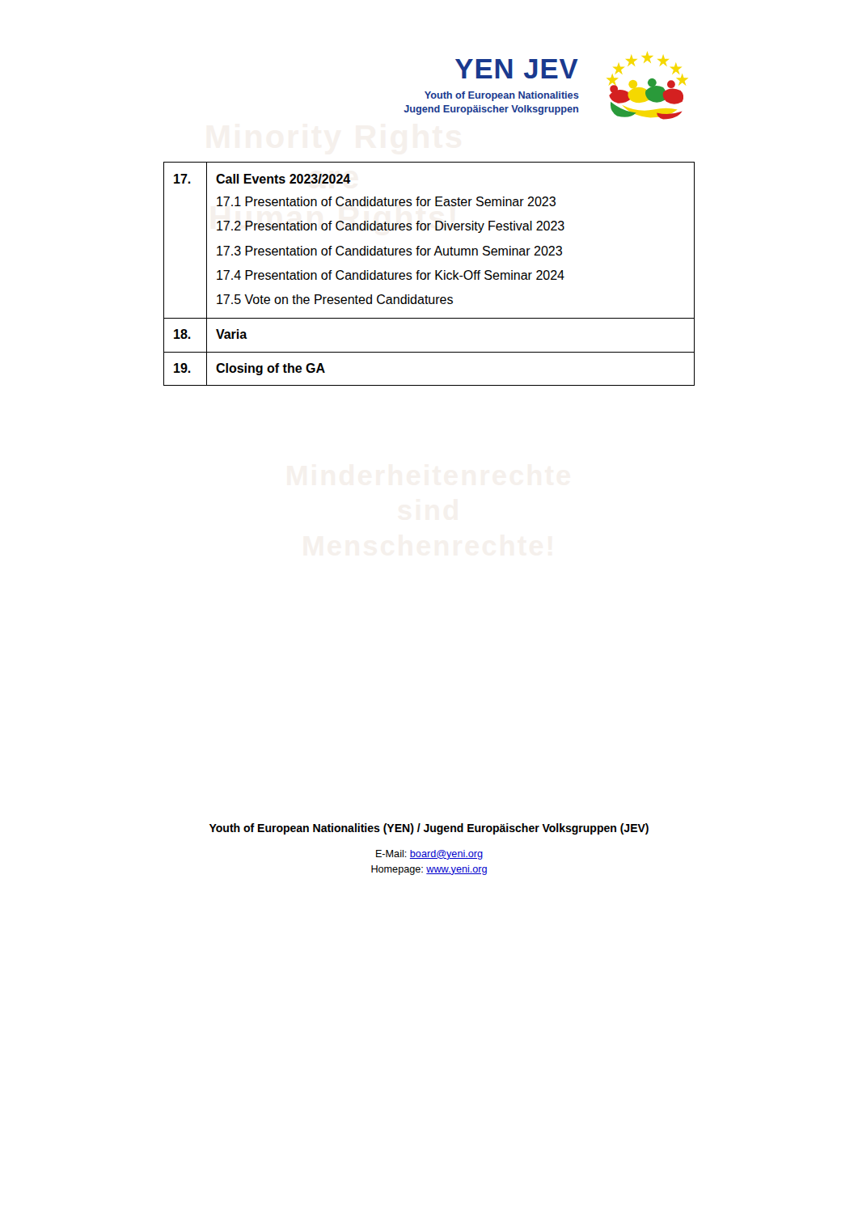Minority Rights
are
Human Rights!
Minderheitenrechte
sind
Menschenrechte!
YEN JEV
Youth of European Nationalities
Jugend Europäischer Volksgruppen
| 17. | Call Events 2023/2024 17.1 Presentation of Candidatures for Easter Seminar 2023 17.2 Presentation of Candidatures for Diversity Festival 2023 17.3 Presentation of Candidatures for Autumn Seminar 2023 17.4 Presentation of Candidatures for Kick-Off Seminar 2024 17.5 Vote on the Presented Candidatures |
| 18. | Varia |
| 19. | Closing of the GA |
Youth of European Nationalities (YEN) / Jugend Europäischer Volksgruppen (JEV)
E-Mail: board@yeni.org
Homepage: www.yeni.org